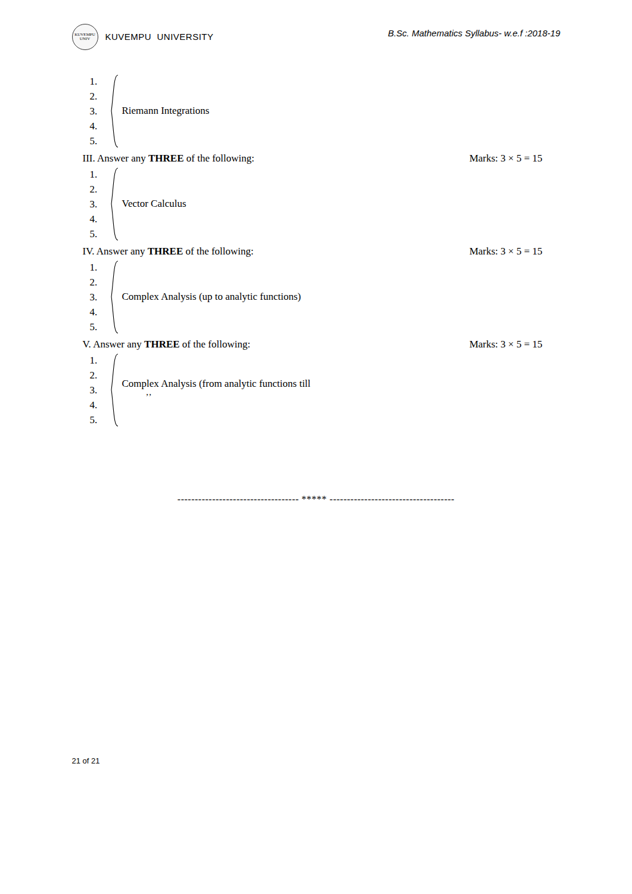KUVEMPU
UNIV
KUVEMPU UNIVERSITY
B.Sc. Mathematics Syllabus- w.e.f :2018-19
1.
2.
3.
4.
5.
Riemann Integrations
III. Answer any THREE of the following:
Marks: 3 × 5 = 15
1.
2.
3.
4.
5.
Vector Calculus
IV. Answer any THREE of the following:
Marks: 3 × 5 = 15
1.
2.
3.
4.
5.
Complex Analysis (up to analytic functions)
V. Answer any THREE of the following:
Marks: 3 × 5 = 15
1.
2.
3.
4.
5.
Complex Analysis (from analytic functions till
’’
----------------------------------- ***** ------------------------------------
21 of 21